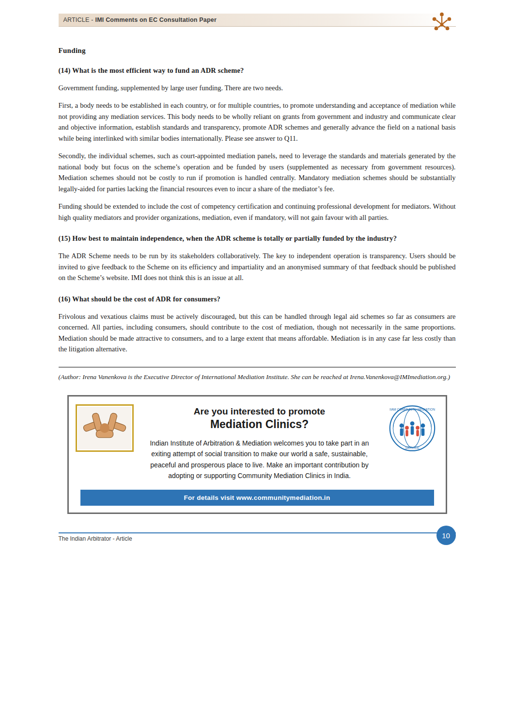ARTICLE - IMI Comments on EC Consultation Paper
Funding
(14) What is the most efficient way to fund an ADR scheme?
Government funding, supplemented by large user funding. There are two needs.
First, a body needs to be established in each country, or for multiple countries, to promote understanding and acceptance of mediation while not providing any mediation services. This body needs to be wholly reliant on grants from government and industry and communicate clear and objective information, establish standards and transparency, promote ADR schemes and generally advance the field on a national basis while being interlinked with similar bodies internationally. Please see answer to Q11.
Secondly, the individual schemes, such as court-appointed mediation panels, need to leverage the standards and materials generated by the national body but focus on the scheme’s operation and be funded by users (supplemented as necessary from government resources). Mediation schemes should not be costly to run if promotion is handled centrally. Mandatory mediation schemes should be substantially legally-aided for parties lacking the financial resources even to incur a share of the mediator’s fee.
Funding should be extended to include the cost of competency certification and continuing professional development for mediators. Without high quality mediators and provider organizations, mediation, even if mandatory, will not gain favour with all parties.
(15) How best to maintain independence, when the ADR scheme is totally or partially funded by the industry?
The ADR Scheme needs to be run by its stakeholders collaboratively. The key to independent operation is transparency. Users should be invited to give feedback to the Scheme on its efficiency and impartiality and an anonymised summary of that feedback should be published on the Scheme’s website. IMI does not think this is an issue at all.
(16) What should be the cost of ADR for consumers?
Frivolous and vexatious claims must be actively discouraged, but this can be handled through legal aid schemes so far as consumers are concerned. All parties, including consumers, should contribute to the cost of mediation, though not necessarily in the same proportions. Mediation should be made attractive to consumers, and to a large extent that means affordable. Mediation is in any case far less costly than the litigation alternative.
(Author: Irena Vanenkova is the Executive Director of International Mediation Institute. She can be reached at Irena.Vanenkova@IMImediation.org.)
Are you interested to promote Mediation Clinics?
Indian Institute of Arbitration & Mediation welcomes you to take part in an exiting attempt of social transition to make our world a safe, sustainable, peaceful and prosperous place to live. Make an important contribution by adopting or supporting Community Mediation Clinics in India.
IIAM COMMUNITY MEDIATION SERVICE
For details visit www.communitymediation.in
The Indian Arbitrator - Article
10